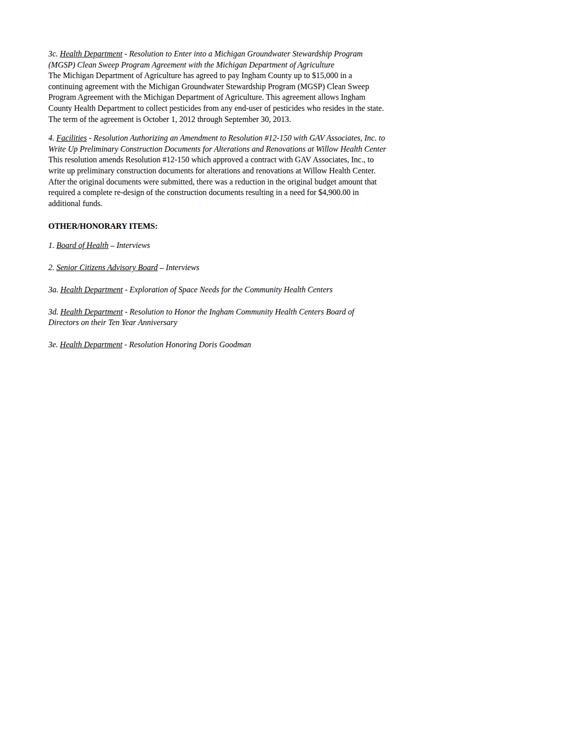3c. Health Department - Resolution to Enter into a Michigan Groundwater Stewardship Program (MGSP) Clean Sweep Program Agreement with the Michigan Department of Agriculture
The Michigan Department of Agriculture has agreed to pay Ingham County up to $15,000 in a continuing agreement with the Michigan Groundwater Stewardship Program (MGSP) Clean Sweep Program Agreement with the Michigan Department of Agriculture. This agreement allows Ingham County Health Department to collect pesticides from any end-user of pesticides who resides in the state. The term of the agreement is October 1, 2012 through September 30, 2013.
4. Facilities - Resolution Authorizing an Amendment to Resolution #12-150 with GAV Associates, Inc. to Write Up Preliminary Construction Documents for Alterations and Renovations at Willow Health Center
This resolution amends Resolution #12-150 which approved a contract with GAV Associates, Inc., to write up preliminary construction documents for alterations and renovations at Willow Health Center. After the original documents were submitted, there was a reduction in the original budget amount that required a complete re-design of the construction documents resulting in a need for $4,900.00 in additional funds.
OTHER/HONORARY ITEMS:
1. Board of Health – Interviews
2. Senior Citizens Advisory Board – Interviews
3a. Health Department - Exploration of Space Needs for the Community Health Centers
3d. Health Department - Resolution to Honor the Ingham Community Health Centers Board of Directors on their Ten Year Anniversary
3e. Health Department - Resolution Honoring Doris Goodman